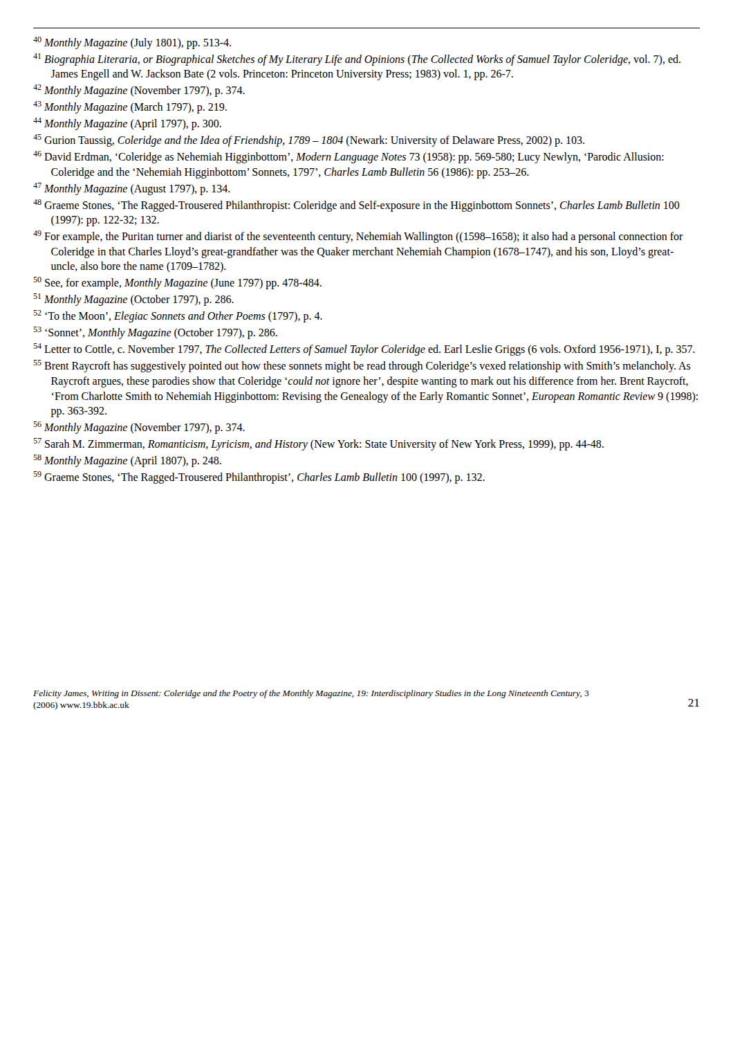40 Monthly Magazine (July 1801), pp. 513-4.
41 Biographia Literaria, or Biographical Sketches of My Literary Life and Opinions (The Collected Works of Samuel Taylor Coleridge, vol. 7), ed. James Engell and W. Jackson Bate (2 vols. Princeton: Princeton University Press; 1983) vol. 1, pp. 26-7.
42 Monthly Magazine (November 1797), p. 374.
43 Monthly Magazine (March 1797), p. 219.
44 Monthly Magazine (April 1797), p. 300.
45 Gurion Taussig, Coleridge and the Idea of Friendship, 1789 – 1804 (Newark: University of Delaware Press, 2002) p. 103.
46 David Erdman, ‘Coleridge as Nehemiah Higginbottom’, Modern Language Notes 73 (1958): pp. 569-580; Lucy Newlyn, ‘Parodic Allusion: Coleridge and the ‘Nehemiah Higginbottom’ Sonnets, 1797’, Charles Lamb Bulletin 56 (1986): pp. 253–26.
47 Monthly Magazine (August 1797), p. 134.
48 Graeme Stones, ‘The Ragged-Trousered Philanthropist: Coleridge and Self-exposure in the Higginbottom Sonnets’, Charles Lamb Bulletin 100 (1997): pp. 122-32; 132.
49 For example, the Puritan turner and diarist of the seventeenth century, Nehemiah Wallington ((1598–1658); it also had a personal connection for Coleridge in that Charles Lloyd’s great-grandfather was the Quaker merchant Nehemiah Champion (1678–1747), and his son, Lloyd’s great-uncle, also bore the name (1709–1782).
50 See, for example, Monthly Magazine (June 1797) pp. 478-484.
51 Monthly Magazine (October 1797), p. 286.
52 ‘To the Moon’, Elegiac Sonnets and Other Poems (1797), p. 4.
53 ‘Sonnet’, Monthly Magazine (October 1797), p. 286.
54 Letter to Cottle, c. November 1797, The Collected Letters of Samuel Taylor Coleridge ed. Earl Leslie Griggs (6 vols. Oxford 1956-1971), I, p. 357.
55 Brent Raycroft has suggestively pointed out how these sonnets might be read through Coleridge’s vexed relationship with Smith’s melancholy. As Raycroft argues, these parodies show that Coleridge ‘could not ignore her’, despite wanting to mark out his difference from her. Brent Raycroft, ‘From Charlotte Smith to Nehemiah Higginbottom: Revising the Genealogy of the Early Romantic Sonnet’, European Romantic Review 9 (1998): pp. 363-392.
56 Monthly Magazine (November 1797), p. 374.
57 Sarah M. Zimmerman, Romanticism, Lyricism, and History (New York: State University of New York Press, 1999), pp. 44-48.
58 Monthly Magazine (April 1807), p. 248.
59 Graeme Stones, ‘The Ragged-Trousered Philanthropist’, Charles Lamb Bulletin 100 (1997), p. 132.
Felicity James, Writing in Dissent: Coleridge and the Poetry of the Monthly Magazine, 19: Interdisciplinary Studies in the Long Nineteenth Century, 3 (2006) www.19.bbk.ac.uk
21